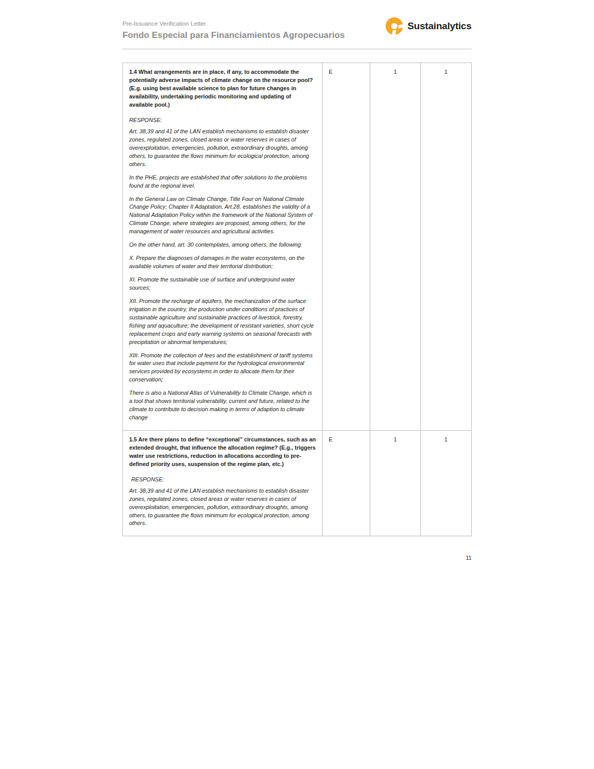Pre-Issuance Verification Letter
Fondo Especial para Financiamientos Agropecuarios
Sustainalytics
| 1.4 What arrangements are in place, if any, to accommodate the potentially adverse impacts of climate change on the resource pool? (E.g. using best available science to plan for future changes in availability, undertaking periodic monitoring and updating of available pool.) RESPONSE: Art. 38,39 and 41 of the LAN establish mechanisms to establish disaster zones, regulated zones, closed areas or water reserves in cases of overexploitation, emergencies, pollution, extraordinary droughts, among others, to guarantee the flows minimum for ecological protection, among others. In the PHE, projects are established that offer solutions to the problems found at the regional level. In the General Law on Climate Change, Title Four on National Climate Change Policy; Chapter II Adaptation, Art.28, establishes the validity of a National Adaptation Policy within the framework of the National System of Climate Change, where strategies are proposed, among others, for the management of water resources and agricultural activities. On the other hand, art. 30 contemplates, among others, the following: X. Prepare the diagnoses of damages in the water ecosystems, on the available volumes of water and their territorial distribution; XI. Promote the sustainable use of surface and underground water sources; XII. Promote the recharge of aquifers, the mechanization of the surface irrigation in the country, the production under conditions of practices of sustainable agriculture and sustainable practices of livestock, forestry, fishing and aquaculture; the development of resistant varieties, short cycle replacement crops and early warning systems on seasonal forecasts with precipitation or abnormal temperatures; XIII. Promote the collection of fees and the establishment of tariff systems for water uses that include payment for the hydrological environmental services provided by ecosystems in order to allocate them for their conservation ; There is also a National Atlas of Vulnerability to Climate Change, which is a tool that shows territorial vulnerability, current and future, related to the climate to contribute to decision making in terms of adaption to climate change | E | 1 | 1 |
| 1.5 Are there plans to define “exceptional” circumstances, such as an extended drought, that influence the allocation regime? (E.g., triggers water use restrictions, reduction in allocations according to pre-defined priority uses, suspension of the regime plan, etc.) RESPONSE: Art. 38,39 and 41 of the LAN establish mechanisms to establish disaster zones, regulated zones, closed areas or water reserves in cases of overexploitation, emergencies, pollution, extraordinary droughts, among others, to guarantee the flows minimum for ecological protection, among others. | E | 1 | 1 |
11